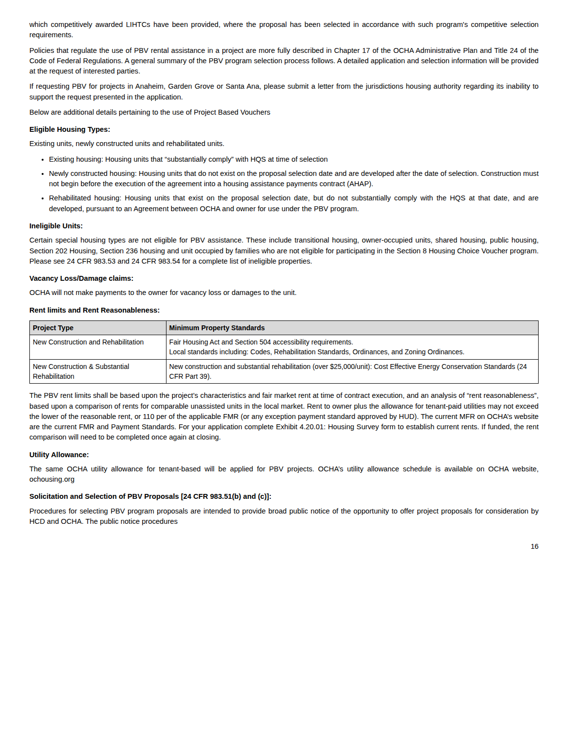which competitively awarded LIHTCs have been provided, where the proposal has been selected in accordance with such program's competitive selection requirements.
Policies that regulate the use of PBV rental assistance in a project are more fully described in Chapter 17 of the OCHA Administrative Plan and Title 24 of the Code of Federal Regulations. A general summary of the PBV program selection process follows. A detailed application and selection information will be provided at the request of interested parties.
If requesting PBV for projects in Anaheim, Garden Grove or Santa Ana, please submit a letter from the jurisdictions housing authority regarding its inability to support the request presented in the application.
Below are additional details pertaining to the use of Project Based Vouchers
Eligible Housing Types:
Existing units, newly constructed units and rehabilitated units.
Existing housing: Housing units that “substantially comply” with HQS at time of selection
Newly constructed housing: Housing units that do not exist on the proposal selection date and are developed after the date of selection. Construction must not begin before the execution of the agreement into a housing assistance payments contract (AHAP).
Rehabilitated housing: Housing units that exist on the proposal selection date, but do not substantially comply with the HQS at that date, and are developed, pursuant to an Agreement between OCHA and owner for use under the PBV program.
Ineligible Units:
Certain special housing types are not eligible for PBV assistance. These include transitional housing, owner-occupied units, shared housing, public housing, Section 202 Housing, Section 236 housing and unit occupied by families who are not eligible for participating in the Section 8 Housing Choice Voucher program. Please see 24 CFR 983.53 and 24 CFR 983.54 for a complete list of ineligible properties.
Vacancy Loss/Damage claims:
OCHA will not make payments to the owner for vacancy loss or damages to the unit.
Rent limits and Rent Reasonableness:
| Project Type | Minimum Property Standards |
| --- | --- |
| New Construction and Rehabilitation | Fair Housing Act and Section 504 accessibility requirements. Local standards including: Codes, Rehabilitation Standards, Ordinances, and Zoning Ordinances. |
| New Construction & Substantial Rehabilitation | New construction and substantial rehabilitation (over $25,000/unit): Cost Effective Energy Conservation Standards (24 CFR Part 39). |
The PBV rent limits shall be based upon the project’s characteristics and fair market rent at time of contract execution, and an analysis of “rent reasonableness”, based upon a comparison of rents for comparable unassisted units in the local market. Rent to owner plus the allowance for tenant-paid utilities may not exceed the lower of the reasonable rent, or 110 per of the applicable FMR (or any exception payment standard approved by HUD). The current MFR on OCHA’s website are the current FMR and Payment Standards. For your application complete Exhibit 4.20.01: Housing Survey form to establish current rents. If funded, the rent comparison will need to be completed once again at closing.
Utility Allowance:
The same OCHA utility allowance for tenant-based will be applied for PBV projects. OCHA’s utility allowance schedule is available on OCHA website, ochousing.org
Solicitation and Selection of PBV Proposals [24 CFR 983.51(b) and (c)]:
Procedures for selecting PBV program proposals are intended to provide broad public notice of the opportunity to offer project proposals for consideration by HCD and OCHA. The public notice procedures
16